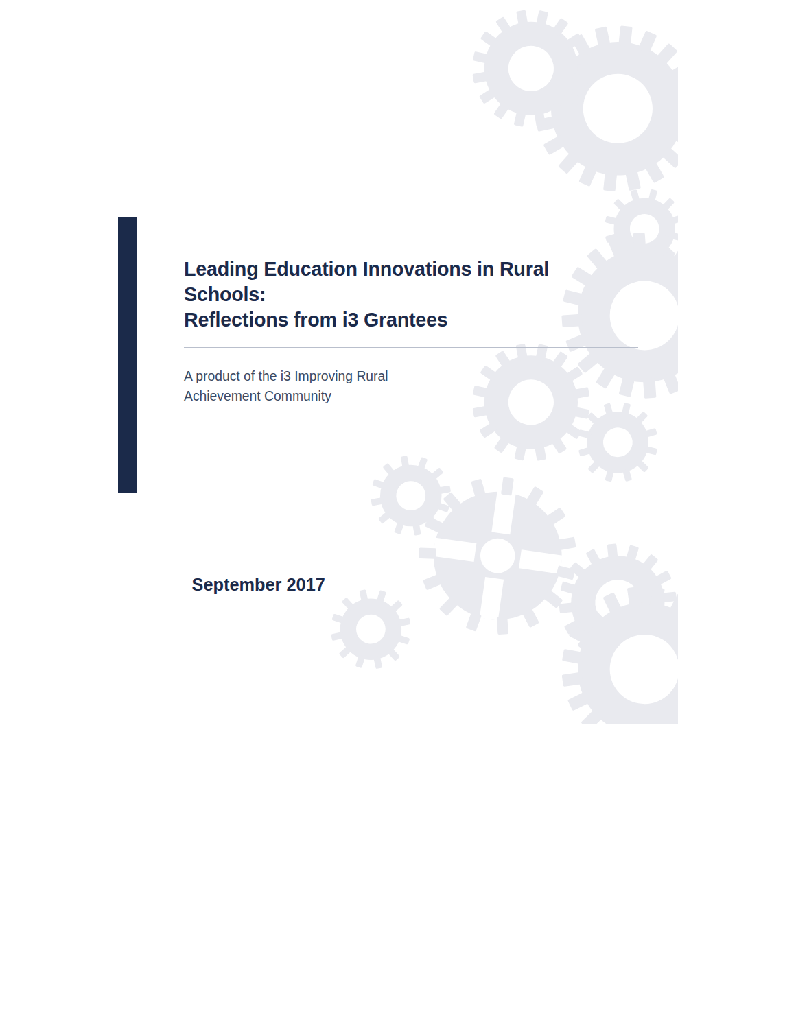Leading Education Innovations in Rural Schools:
Reflections from i3 Grantees
A product of the i3 Improving Rural
Achievement Community
September 2017